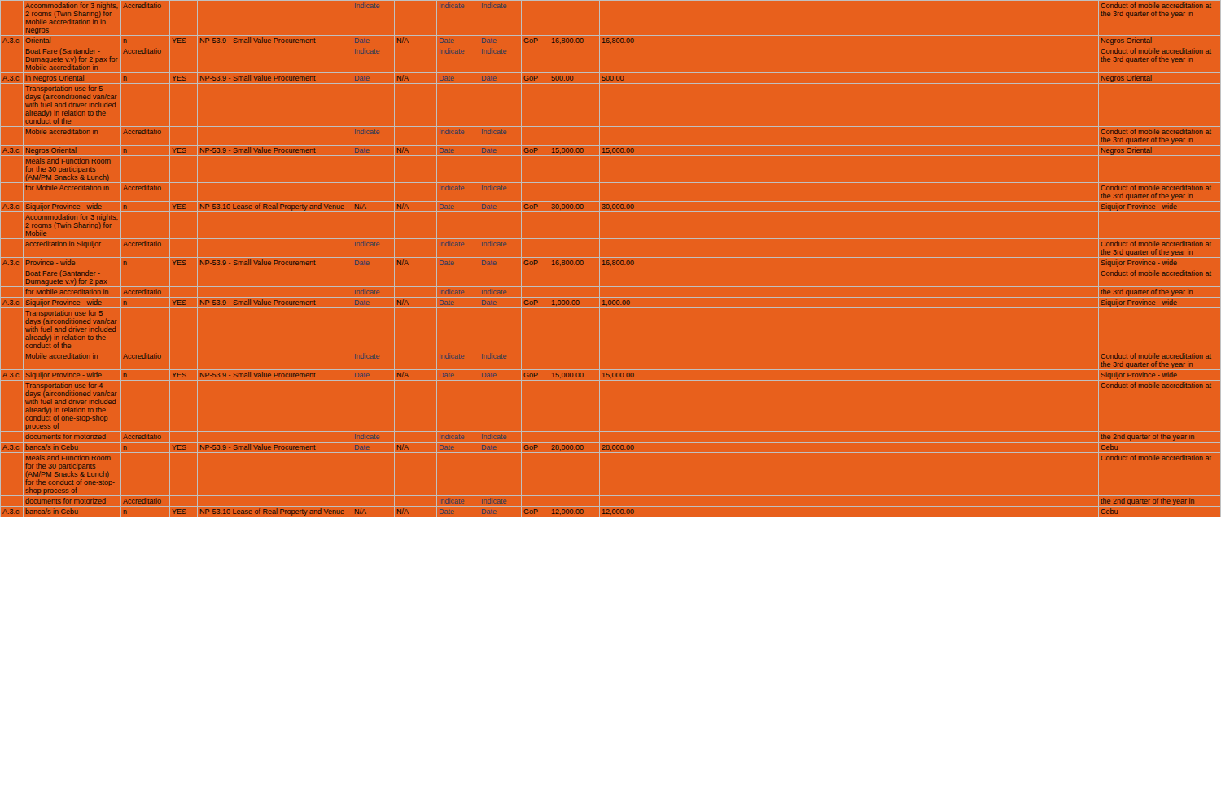| | Accommodation for 3 nights, 2 rooms (Twin Sharing) for Mobile accreditation in in Negros | Accreditatio | | | Indicate | | Indicate | Indicate | | | | | Conduct of mobile accreditation at the 3rd quarter of the year in |
| A.3.c | Oriental | n | YES | NP-53.9 - Small Value Procurement | Date | N/A | Date | Date | GoP | 16,800.00 | 16,800.00 | | Negros Oriental |
| | Boat Fare (Santander - Dumaguete v.v) for 2 pax for Mobile accreditation in | Accreditatio | | | Indicate | | Indicate | Indicate | | | | | Conduct of mobile accreditation at the 3rd quarter of the year in |
| A.3.c | in Negros Oriental | n | YES | NP-53.9 - Small Value Procurement | Date | N/A | Date | Date | GoP | 500.00 | 500.00 | | Negros Oriental |
| | Transportation use for 5 days (airconditioned van/car with fuel and driver included already) in relation to the conduct of the | | | | | | | | | | | | |
| | Mobile accreditation in | Accreditatio | | | Indicate | | Indicate | Indicate | | | | | Conduct of mobile accreditation at the 3rd quarter of the year in |
| A.3.c | Negros Oriental | n | YES | NP-53.9 - Small Value Procurement | Date | N/A | Date | Date | GoP | 15,000.00 | 15,000.00 | | Negros Oriental |
| | Meals and Function Room for the 30 participants (AM/PM Snacks & Lunch) | | | | | | | | | | | | |
| | for Mobile Accreditation in | Accreditatio | | | | | Indicate | Indicate | | | | | Conduct of mobile accreditation at the 3rd quarter of the year in |
| A.3.c | Siquijor Province - wide | n | YES | NP-53.10 Lease of Real Property and Venue | N/A | N/A | Date | Date | GoP | 30,000.00 | 30,000.00 | | Siquijor Province - wide |
| | Accommodation for 3 nights, 2 rooms (Twin Sharing) for Mobile | | | | | | | | | | | | |
| | accreditation in Siquijor | Accreditatio | | | Indicate | | Indicate | Indicate | | | | | Conduct of mobile accreditation at the 3rd quarter of the year in |
| A.3.c | Province - wide | n | YES | NP-53.9 - Small Value Procurement | Date | N/A | Date | Date | GoP | 16,800.00 | 16,800.00 | | Siquijor Province - wide |
| | Boat Fare (Santander - Dumaguete v.v) for 2 pax | | | | | | | | | | | | Conduct of mobile accreditation at |
| | for Mobile accreditation in | Accreditatio | | | Indicate | | Indicate | Indicate | | | | | the 3rd quarter of the year in |
| A.3.c | Siquijor Province - wide | n | YES | NP-53.9 - Small Value Procurement | Date | N/A | Date | Date | GoP | 1,000.00 | 1,000.00 | | Siquijor Province - wide |
| | Transportation use for 5 days (airconditioned van/car with fuel and driver included already) in relation to the conduct of the | | | | | | | | | | | | |
| | Mobile accreditation in | Accreditatio | | | Indicate | | Indicate | Indicate | | | | | Conduct of mobile accreditation at the 3rd quarter of the year in |
| A.3.c | Siquijor Province - wide | n | YES | NP-53.9 - Small Value Procurement | Date | N/A | Date | Date | GoP | 15,000.00 | 15,000.00 | | Siquijor Province - wide |
| | Transportation use for 4 days (airconditioned van/car with fuel and driver included already) in relation to the conduct of one-stop-shop process of | | | | | | | | | | | | Conduct of mobile accreditation at |
| | documents for motorized | Accreditatio | | | Indicate | | Indicate | Indicate | | | | | the 2nd quarter of the year in |
| A.3.c | banca/s in Cebu | n | YES | NP-53.9 - Small Value Procurement | Date | N/A | Date | Date | GoP | 28,000.00 | 28,000.00 | | Cebu |
| | Meals and Function Room for the 30 participants (AM/PM Snacks & Lunch) for the conduct of one-stop-shop process of | | | | | | | | | | | | Conduct of mobile accreditation at |
| | documents for motorized | Accreditatio | | | | | Indicate | Indicate | | | | | the 2nd quarter of the year in |
| A.3.c | banca/s in Cebu | n | YES | NP-53.10 Lease of Real Property and Venue | N/A | N/A | Date | Date | GoP | 12,000.00 | 12,000.00 | | Cebu |